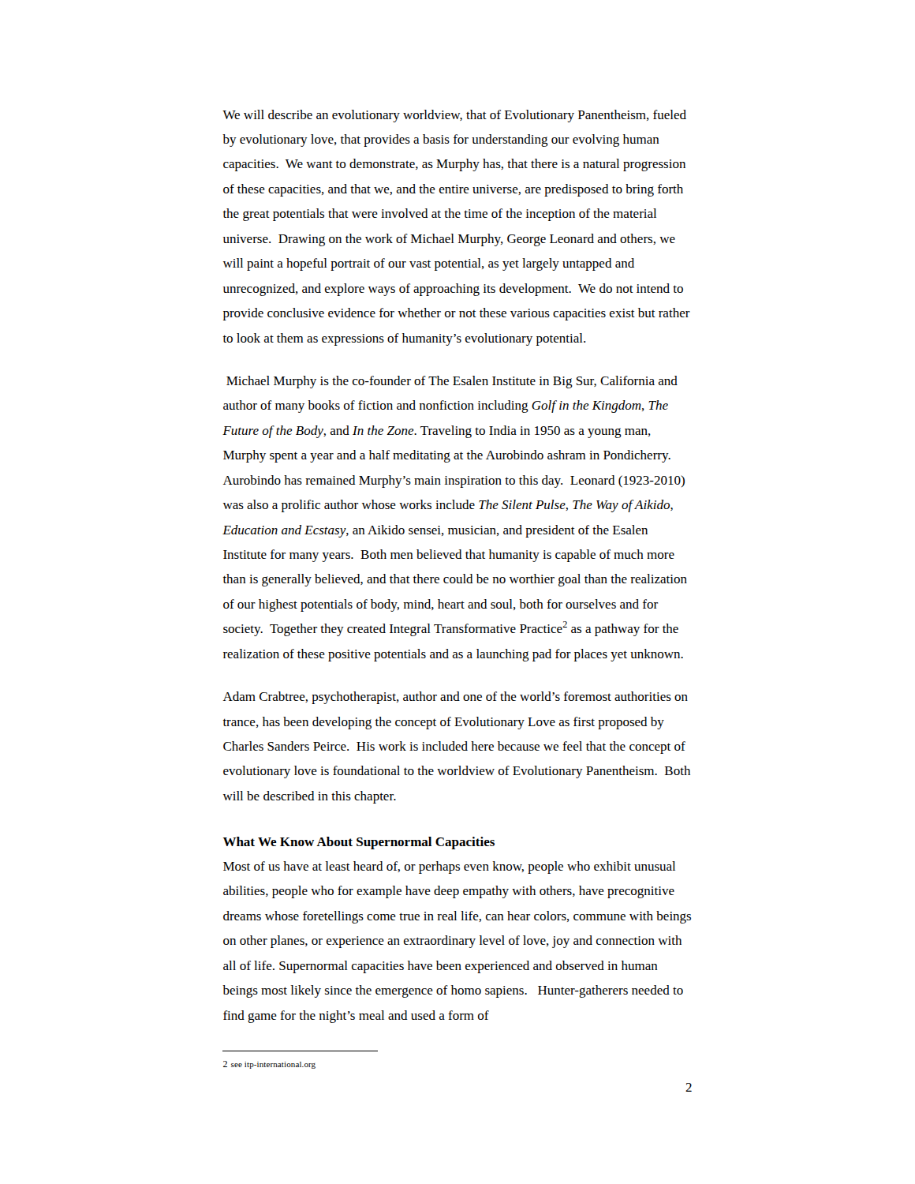We will describe an evolutionary worldview, that of Evolutionary Panentheism, fueled by evolutionary love, that provides a basis for understanding our evolving human capacities. We want to demonstrate, as Murphy has, that there is a natural progression of these capacities, and that we, and the entire universe, are predisposed to bring forth the great potentials that were involved at the time of the inception of the material universe. Drawing on the work of Michael Murphy, George Leonard and others, we will paint a hopeful portrait of our vast potential, as yet largely untapped and unrecognized, and explore ways of approaching its development. We do not intend to provide conclusive evidence for whether or not these various capacities exist but rather to look at them as expressions of humanity’s evolutionary potential.
Michael Murphy is the co-founder of The Esalen Institute in Big Sur, California and author of many books of fiction and nonfiction including Golf in the Kingdom, The Future of the Body, and In the Zone. Traveling to India in 1950 as a young man, Murphy spent a year and a half meditating at the Aurobindo ashram in Pondicherry. Aurobindo has remained Murphy’s main inspiration to this day. Leonard (1923-2010) was also a prolific author whose works include The Silent Pulse, The Way of Aikido, Education and Ecstasy, an Aikido sensei, musician, and president of the Esalen Institute for many years. Both men believed that humanity is capable of much more than is generally believed, and that there could be no worthier goal than the realization of our highest potentials of body, mind, heart and soul, both for ourselves and for society. Together they created Integral Transformative Practice2 as a pathway for the realization of these positive potentials and as a launching pad for places yet unknown.
Adam Crabtree, psychotherapist, author and one of the world’s foremost authorities on trance, has been developing the concept of Evolutionary Love as first proposed by Charles Sanders Peirce. His work is included here because we feel that the concept of evolutionary love is foundational to the worldview of Evolutionary Panentheism. Both will be described in this chapter.
What We Know About Supernormal Capacities
Most of us have at least heard of, or perhaps even know, people who exhibit unusual abilities, people who for example have deep empathy with others, have precognitive dreams whose foretellings come true in real life, can hear colors, commune with beings on other planes, or experience an extraordinary level of love, joy and connection with all of life. Supernormal capacities have been experienced and observed in human beings most likely since the emergence of homo sapiens. Hunter-gatherers needed to find game for the night’s meal and used a form of
2 see itp-international.org
2